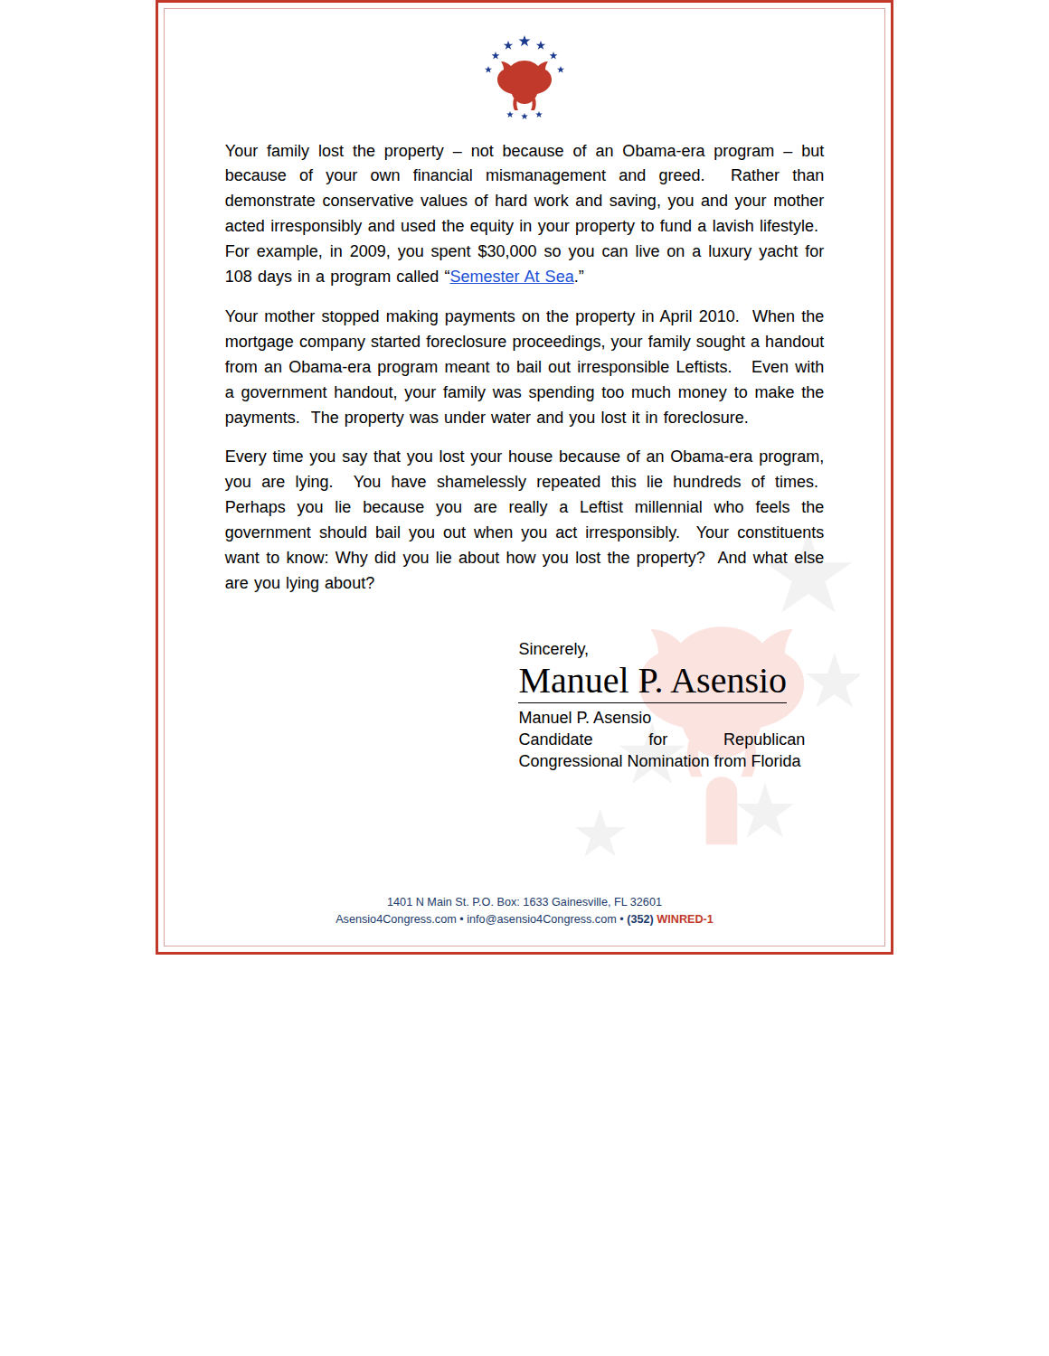Your family lost the property – not because of an Obama-era program – but because of your own financial mismanagement and greed. Rather than demonstrate conservative values of hard work and saving, you and your mother acted irresponsibly and used the equity in your property to fund a lavish lifestyle. For example, in 2009, you spent $30,000 so you can live on a luxury yacht for 108 days in a program called “Semester At Sea.”
Your mother stopped making payments on the property in April 2010. When the mortgage company started foreclosure proceedings, your family sought a handout from an Obama-era program meant to bail out irresponsible Leftists. Even with a government handout, your family was spending too much money to make the payments. The property was under water and you lost it in foreclosure.
Every time you say that you lost your house because of an Obama-era program, you are lying. You have shamelessly repeated this lie hundreds of times. Perhaps you lie because you are really a Leftist millennial who feels the government should bail you out when you act irresponsibly. Your constituents want to know: Why did you lie about how you lost the property? And what else are you lying about?
Sincerely,
Manuel P. Asensio
Manuel P. Asensio
Candidate for Republican Congressional Nomination from Florida
1401 N Main St. P.O. Box: 1633 Gainesville, FL 32601
Asensio4Congress.com • info@asensio4Congress.com • (352) WINRED-1